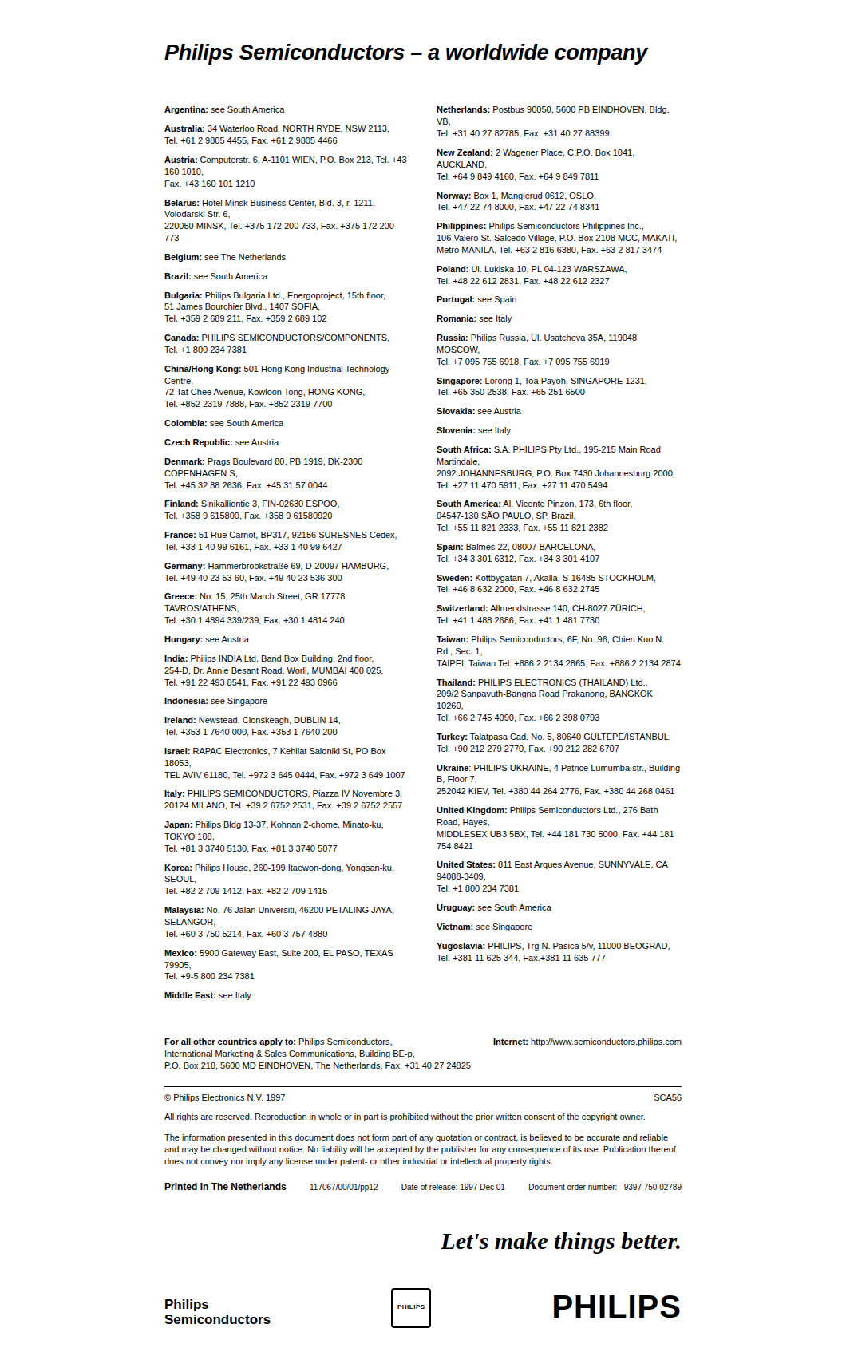Philips Semiconductors – a worldwide company
Argentina: see South America
Australia: 34 Waterloo Road, NORTH RYDE, NSW 2113,
Tel. +61 2 9805 4455, Fax. +61 2 9805 4466
Austria: Computerstr. 6, A-1101 WIEN, P.O. Box 213, Tel. +43 160 1010,
Fax. +43 160 101 1210
Belarus: Hotel Minsk Business Center, Bld. 3, r. 1211, Volodarski Str. 6,
220050 MINSK, Tel. +375 172 200 733, Fax. +375 172 200 773
Belgium: see The Netherlands
Brazil: see South America
Bulgaria: Philips Bulgaria Ltd., Energoproject, 15th floor,
51 James Bourchier Blvd., 1407 SOFIA,
Tel. +359 2 689 211, Fax. +359 2 689 102
Canada: PHILIPS SEMICONDUCTORS/COMPONENTS,
Tel. +1 800 234 7381
China/Hong Kong: 501 Hong Kong Industrial Technology Centre,
72 Tat Chee Avenue, Kowloon Tong, HONG KONG,
Tel. +852 2319 7888, Fax. +852 2319 7700
Colombia: see South America
Czech Republic: see Austria
Denmark: Prags Boulevard 80, PB 1919, DK-2300 COPENHAGEN S,
Tel. +45 32 88 2636, Fax. +45 31 57 0044
Finland: Sinikalliontie 3, FIN-02630 ESPOO,
Tel. +358 9 615800, Fax. +358 9 61580920
France: 51 Rue Carnot, BP317, 92156 SURESNES Cedex,
Tel. +33 1 40 99 6161, Fax. +33 1 40 99 6427
Germany: Hammerbrookstraße 69, D-20097 HAMBURG,
Tel. +49 40 23 53 60, Fax. +49 40 23 536 300
Greece: No. 15, 25th March Street, GR 17778 TAVROS/ATHENS,
Tel. +30 1 4894 339/239, Fax. +30 1 4814 240
Hungary: see Austria
India: Philips INDIA Ltd, Band Box Building, 2nd floor,
254-D, Dr. Annie Besant Road, Worli, MUMBAI 400 025,
Tel. +91 22 493 8541, Fax. +91 22 493 0966
Indonesia: see Singapore
Ireland: Newstead, Clonskeagh, DUBLIN 14,
Tel. +353 1 7640 000, Fax. +353 1 7640 200
Israel: RAPAC Electronics, 7 Kehilat Saloniki St, PO Box 18053,
TEL AVIV 61180, Tel. +972 3 645 0444, Fax. +972 3 649 1007
Italy: PHILIPS SEMICONDUCTORS, Piazza IV Novembre 3,
20124 MILANO, Tel. +39 2 6752 2531, Fax. +39 2 6752 2557
Japan: Philips Bldg 13-37, Kohnan 2-chome, Minato-ku, TOKYO 108,
Tel. +81 3 3740 5130, Fax. +81 3 3740 5077
Korea: Philips House, 260-199 Itaewon-dong, Yongsan-ku, SEOUL,
Tel. +82 2 709 1412, Fax. +82 2 709 1415
Malaysia: No. 76 Jalan Universiti, 46200 PETALING JAYA, SELANGOR,
Tel. +60 3 750 5214, Fax. +60 3 757 4880
Mexico: 5900 Gateway East, Suite 200, EL PASO, TEXAS 79905,
Tel. +9-5 800 234 7381
Middle East: see Italy
Netherlands: Postbus 90050, 5600 PB EINDHOVEN, Bldg. VB,
Tel. +31 40 27 82785, Fax. +31 40 27 88399
New Zealand: 2 Wagener Place, C.P.O. Box 1041, AUCKLAND,
Tel. +64 9 849 4160, Fax. +64 9 849 7811
Norway: Box 1, Manglerud 0612, OSLO,
Tel. +47 22 74 8000, Fax. +47 22 74 8341
Philippines: Philips Semiconductors Philippines Inc.,
106 Valero St. Salcedo Village, P.O. Box 2108 MCC, MAKATI,
Metro MANILA, Tel. +63 2 816 6380, Fax. +63 2 817 3474
Poland: Ul. Lukiska 10, PL 04-123 WARSZAWA,
Tel. +48 22 612 2831, Fax. +48 22 612 2327
Portugal: see Spain
Romania: see Italy
Russia: Philips Russia, Ul. Usatcheva 35A, 119048 MOSCOW,
Tel. +7 095 755 6918, Fax. +7 095 755 6919
Singapore: Lorong 1, Toa Payoh, SINGAPORE 1231,
Tel. +65 350 2538, Fax. +65 251 6500
Slovakia: see Austria
Slovenia: see Italy
South Africa: S.A. PHILIPS Pty Ltd., 195-215 Main Road Martindale,
2092 JOHANNESBURG, P.O. Box 7430 Johannesburg 2000,
Tel. +27 11 470 5911, Fax. +27 11 470 5494
South America: Al. Vicente Pinzon, 173, 6th floor,
04547-130 SÃO PAULO, SP, Brazil,
Tel. +55 11 821 2333, Fax. +55 11 821 2382
Spain: Balmes 22, 08007 BARCELONA,
Tel. +34 3 301 6312, Fax. +34 3 301 4107
Sweden: Kottbygatan 7, Akalla, S-16485 STOCKHOLM,
Tel. +46 8 632 2000, Fax. +46 8 632 2745
Switzerland: Allmendstrasse 140, CH-8027 ZÜRICH,
Tel. +41 1 488 2686, Fax. +41 1 481 7730
Taiwan: Philips Semiconductors, 6F, No. 96, Chien Kuo N. Rd., Sec. 1,
TAIPEI, Taiwan Tel. +886 2 2134 2865, Fax. +886 2 2134 2874
Thailand: PHILIPS ELECTRONICS (THAILAND) Ltd.,
209/2 Sanpavuth-Bangna Road Prakanong, BANGKOK 10260,
Tel. +66 2 745 4090, Fax. +66 2 398 0793
Turkey: Talatpasa Cad. No. 5, 80640 GÜLTEPE/ISTANBUL,
Tel. +90 212 279 2770, Fax. +90 212 282 6707
Ukraine: PHILIPS UKRAINE, 4 Patrice Lumumba str., Building B, Floor 7,
252042 KIEV, Tel. +380 44 264 2776, Fax. +380 44 268 0461
United Kingdom: Philips Semiconductors Ltd., 276 Bath Road, Hayes,
MIDDLESEX UB3 5BX, Tel. +44 181 730 5000, Fax. +44 181 754 8421
United States: 811 East Arques Avenue, SUNNYVALE, CA 94088-3409,
Tel. +1 800 234 7381
Uruguay: see South America
Vietnam: see Singapore
Yugoslavia: PHILIPS, Trg N. Pasica 5/v, 11000 BEOGRAD,
Tel. +381 11 625 344, Fax.+381 11 635 777
For all other countries apply to: Philips Semiconductors,
International Marketing & Sales Communications, Building BE-p,
P.O. Box 218, 5600 MD EINDHOVEN, The Netherlands, Fax. +31 40 27 24825
Internet: http://www.semiconductors.philips.com
© Philips Electronics N.V. 1997 SCA56
All rights are reserved. Reproduction in whole or in part is prohibited without the prior written consent of the copyright owner.
The information presented in this document does not form part of any quotation or contract, is believed to be accurate and reliable and may be changed without notice. No liability will be accepted by the publisher for any consequence of its use. Publication thereof does not convey nor imply any license under patent- or other industrial or intellectual property rights.
Printed in The Netherlands 117067/00/01/pp12 Date of release: 1997 Dec 01 Document order number: 9397 750 02789
Let's make things better.
Philips
Semiconductors
PHILIPS
PHILIPS